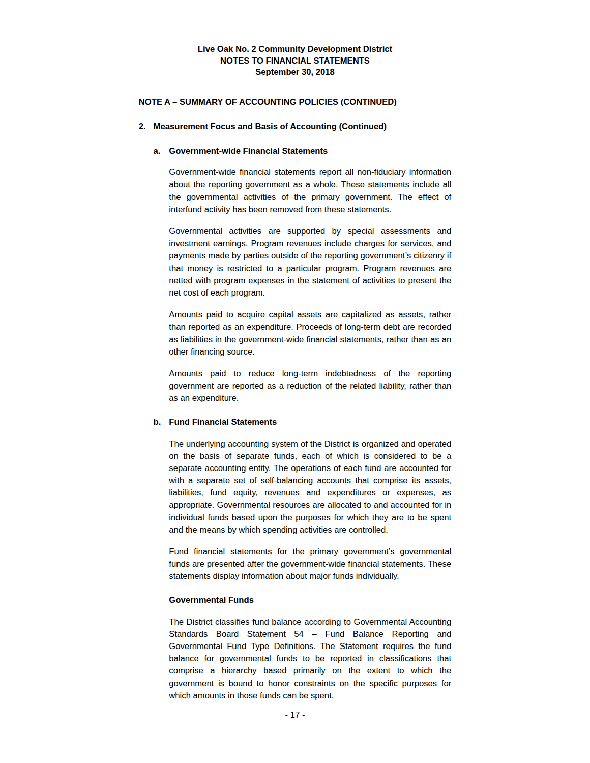Live Oak No. 2 Community Development District
NOTES TO FINANCIAL STATEMENTS
September 30, 2018
NOTE A – SUMMARY OF ACCOUNTING POLICIES (CONTINUED)
2. Measurement Focus and Basis of Accounting (Continued)
a. Government-wide Financial Statements
Government-wide financial statements report all non-fiduciary information about the reporting government as a whole. These statements include all the governmental activities of the primary government. The effect of interfund activity has been removed from these statements.
Governmental activities are supported by special assessments and investment earnings. Program revenues include charges for services, and payments made by parties outside of the reporting government’s citizenry if that money is restricted to a particular program. Program revenues are netted with program expenses in the statement of activities to present the net cost of each program.
Amounts paid to acquire capital assets are capitalized as assets, rather than reported as an expenditure. Proceeds of long-term debt are recorded as liabilities in the government-wide financial statements, rather than as an other financing source.
Amounts paid to reduce long-term indebtedness of the reporting government are reported as a reduction of the related liability, rather than as an expenditure.
b. Fund Financial Statements
The underlying accounting system of the District is organized and operated on the basis of separate funds, each of which is considered to be a separate accounting entity. The operations of each fund are accounted for with a separate set of self-balancing accounts that comprise its assets, liabilities, fund equity, revenues and expenditures or expenses, as appropriate. Governmental resources are allocated to and accounted for in individual funds based upon the purposes for which they are to be spent and the means by which spending activities are controlled.
Fund financial statements for the primary government’s governmental funds are presented after the government-wide financial statements. These statements display information about major funds individually.
Governmental Funds
The District classifies fund balance according to Governmental Accounting Standards Board Statement 54 – Fund Balance Reporting and Governmental Fund Type Definitions. The Statement requires the fund balance for governmental funds to be reported in classifications that comprise a hierarchy based primarily on the extent to which the government is bound to honor constraints on the specific purposes for which amounts in those funds can be spent.
- 17 -